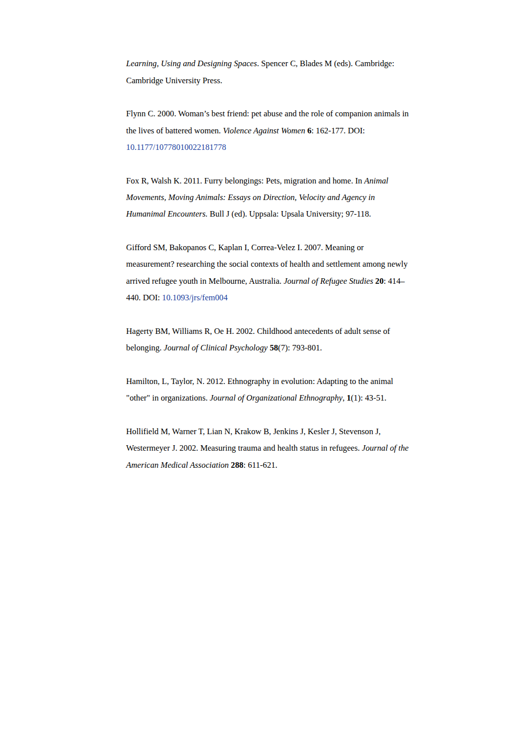Learning, Using and Designing Spaces. Spencer C, Blades M (eds). Cambridge: Cambridge University Press.
Flynn C. 2000. Woman’s best friend: pet abuse and the role of companion animals in the lives of battered women. Violence Against Women 6: 162-177. DOI: 10.1177/10778010022181778
Fox R, Walsh K. 2011. Furry belongings: Pets, migration and home. In Animal Movements, Moving Animals: Essays on Direction, Velocity and Agency in Humanimal Encounters. Bull J (ed). Uppsala: Upsala University; 97-118.
Gifford SM, Bakopanos C, Kaplan I, Correa-Velez I. 2007. Meaning or measurement? researching the social contexts of health and settlement among newly arrived refugee youth in Melbourne, Australia. Journal of Refugee Studies 20: 414–440. DOI: 10.1093/jrs/fem004
Hagerty BM, Williams R, Oe H. 2002. Childhood antecedents of adult sense of belonging. Journal of Clinical Psychology 58(7): 793-801.
Hamilton, L, Taylor, N. 2012. Ethnography in evolution: Adapting to the animal "other" in organizations. Journal of Organizational Ethnography, 1(1): 43-51.
Hollifield M, Warner T, Lian N, Krakow B, Jenkins J, Kesler J, Stevenson J, Westermeyer J. 2002. Measuring trauma and health status in refugees. Journal of the American Medical Association 288: 611-621.